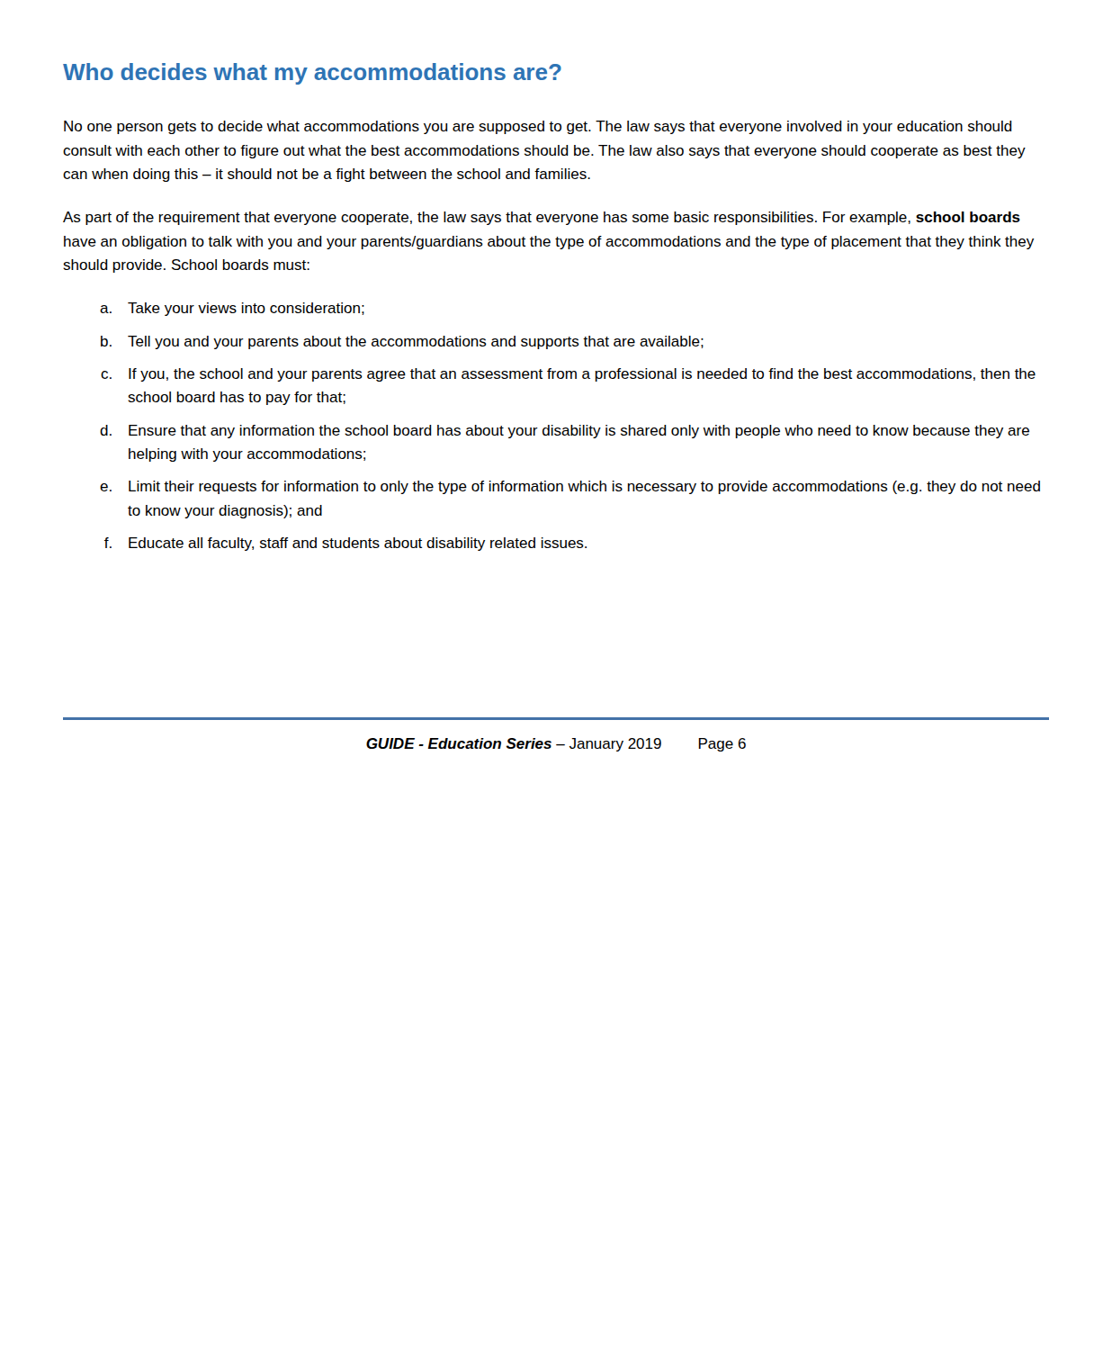Who decides what my accommodations are?
No one person gets to decide what accommodations you are supposed to get. The law says that everyone involved in your education should consult with each other to figure out what the best accommodations should be. The law also says that everyone should cooperate as best they can when doing this – it should not be a fight between the school and families.
As part of the requirement that everyone cooperate, the law says that everyone has some basic responsibilities. For example, school boards have an obligation to talk with you and your parents/guardians about the type of accommodations and the type of placement that they think they should provide. School boards must:
Take your views into consideration;
Tell you and your parents about the accommodations and supports that are available;
If you, the school and your parents agree that an assessment from a professional is needed to find the best accommodations, then the school board has to pay for that;
Ensure that any information the school board has about your disability is shared only with people who need to know because they are helping with your accommodations;
Limit their requests for information to only the type of information which is necessary to provide accommodations (e.g. they do not need to know your diagnosis); and
Educate all faculty, staff and students about disability related issues.
GUIDE - Education Series – January 2019Page 6